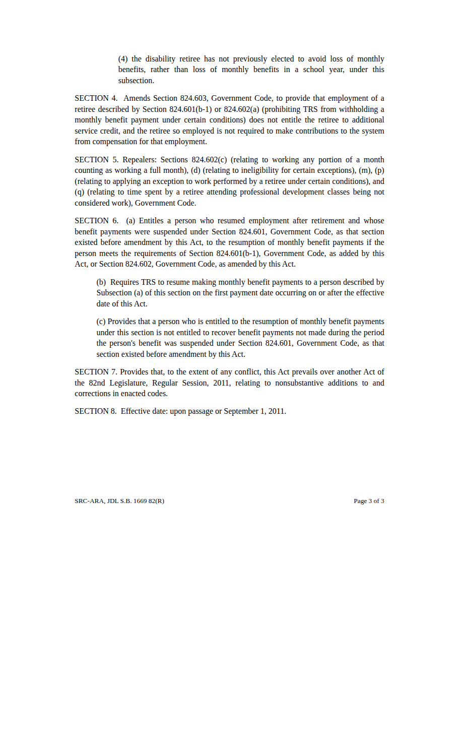(4) the disability retiree has not previously elected to avoid loss of monthly benefits, rather than loss of monthly benefits in a school year, under this subsection.
SECTION 4. Amends Section 824.603, Government Code, to provide that employment of a retiree described by Section 824.601(b-1) or 824.602(a) (prohibiting TRS from withholding a monthly benefit payment under certain conditions) does not entitle the retiree to additional service credit, and the retiree so employed is not required to make contributions to the system from compensation for that employment.
SECTION 5. Repealers: Sections 824.602(c) (relating to working any portion of a month counting as working a full month), (d) (relating to ineligibility for certain exceptions), (m), (p) (relating to applying an exception to work performed by a retiree under certain conditions), and (q) (relating to time spent by a retiree attending professional development classes being not considered work), Government Code.
SECTION 6. (a) Entitles a person who resumed employment after retirement and whose benefit payments were suspended under Section 824.601, Government Code, as that section existed before amendment by this Act, to the resumption of monthly benefit payments if the person meets the requirements of Section 824.601(b-1), Government Code, as added by this Act, or Section 824.602, Government Code, as amended by this Act.
(b) Requires TRS to resume making monthly benefit payments to a person described by Subsection (a) of this section on the first payment date occurring on or after the effective date of this Act.
(c) Provides that a person who is entitled to the resumption of monthly benefit payments under this section is not entitled to recover benefit payments not made during the period the person's benefit was suspended under Section 824.601, Government Code, as that section existed before amendment by this Act.
SECTION 7. Provides that, to the extent of any conflict, this Act prevails over another Act of the 82nd Legislature, Regular Session, 2011, relating to nonsubstantive additions to and corrections in enacted codes.
SECTION 8. Effective date: upon passage or September 1, 2011.
SRC-ARA, JDL S.B. 1669 82(R) Page 3 of 3